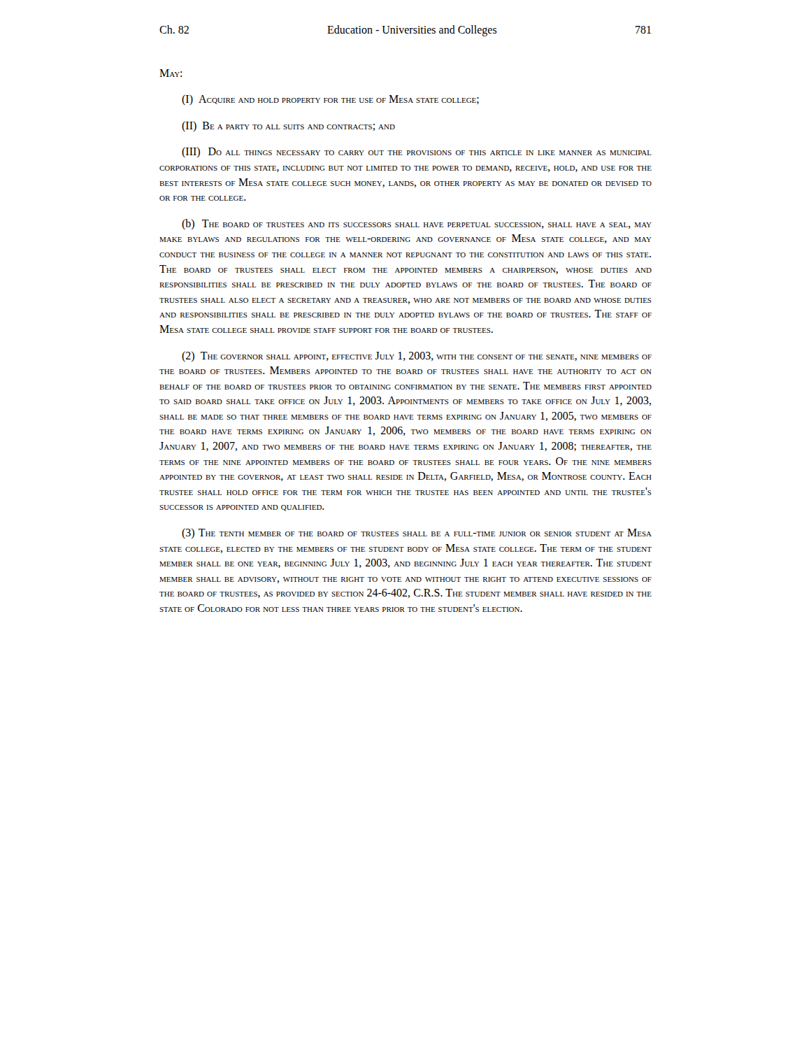Ch. 82 Education - Universities and Colleges 781
May:
(I) Acquire and hold property for the use of Mesa state college;
(II) Be a party to all suits and contracts; and
(III) Do all things necessary to carry out the provisions of this article in like manner as municipal corporations of this state, including but not limited to the power to demand, receive, hold, and use for the best interests of Mesa state college such money, lands, or other property as may be donated or devised to or for the college.
(b) The board of trustees and its successors shall have perpetual succession, shall have a seal, may make bylaws and regulations for the well-ordering and governance of Mesa state college, and may conduct the business of the college in a manner not repugnant to the constitution and laws of this state. The board of trustees shall elect from the appointed members a chairperson, whose duties and responsibilities shall be prescribed in the duly adopted bylaws of the board of trustees. The board of trustees shall also elect a secretary and a treasurer, who are not members of the board and whose duties and responsibilities shall be prescribed in the duly adopted bylaws of the board of trustees. The staff of Mesa state college shall provide staff support for the board of trustees.
(2) The governor shall appoint, effective July 1, 2003, with the consent of the senate, nine members of the board of trustees. Members appointed to the board of trustees shall have the authority to act on behalf of the board of trustees prior to obtaining confirmation by the senate. The members first appointed to said board shall take office on July 1, 2003. Appointments of members to take office on July 1, 2003, shall be made so that three members of the board have terms expiring on January 1, 2005, two members of the board have terms expiring on January 1, 2006, two members of the board have terms expiring on January 1, 2007, and two members of the board have terms expiring on January 1, 2008; thereafter, the terms of the nine appointed members of the board of trustees shall be four years. Of the nine members appointed by the governor, at least two shall reside in Delta, Garfield, Mesa, or Montrose county. Each trustee shall hold office for the term for which the trustee has been appointed and until the trustee's successor is appointed and qualified.
(3) The tenth member of the board of trustees shall be a full-time junior or senior student at Mesa state college, elected by the members of the student body of Mesa state college. The term of the student member shall be one year, beginning July 1, 2003, and beginning July 1 each year thereafter. The student member shall be advisory, without the right to vote and without the right to attend executive sessions of the board of trustees, as provided by section 24-6-402, C.R.S. The student member shall have resided in the state of Colorado for not less than three years prior to the student's election.